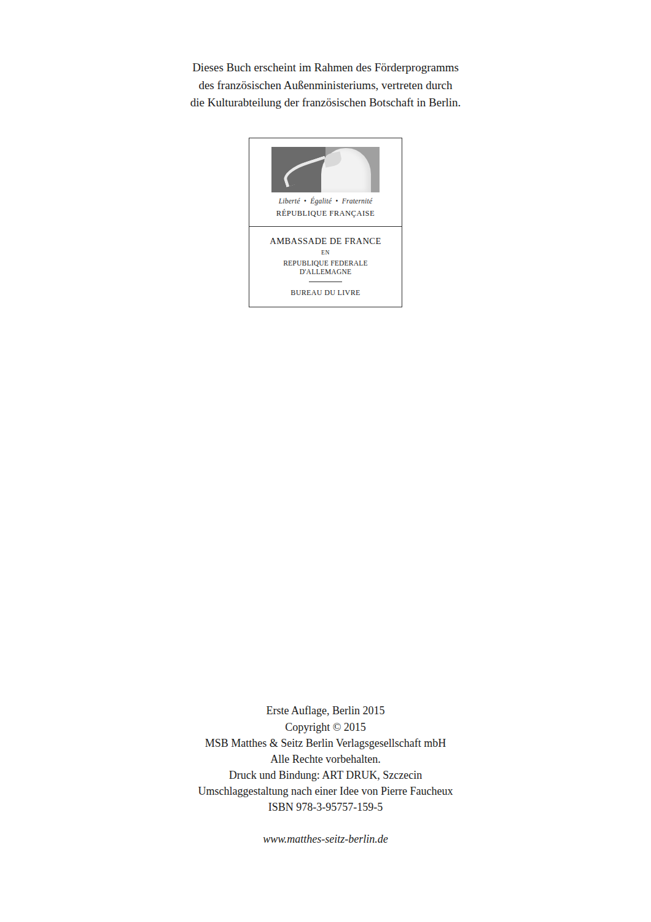Dieses Buch erscheint im Rahmen des Förderprogramms
des französischen Außenministeriums, vertreten durch
die Kulturabteilung der französischen Botschaft in Berlin.
Liberté • Égalité • Fraternité
RÉPUBLIQUE FRANÇAISE
AMBASSADE DE FRANCE
EN
REPUBLIQUE FEDERALE
D'ALLEMAGNE
BUREAU DU LIVRE
Erste Auflage, Berlin 2015
Copyright © 2015
MSB Matthes & Seitz Berlin Verlagsgesellschaft mbH
Alle Rechte vorbehalten.
Druck und Bindung: ART DRUK, Szczecin
Umschlaggestaltung nach einer Idee von Pierre Faucheux
ISBN 978-3-95757-159-5
www.matthes-seitz-berlin.de